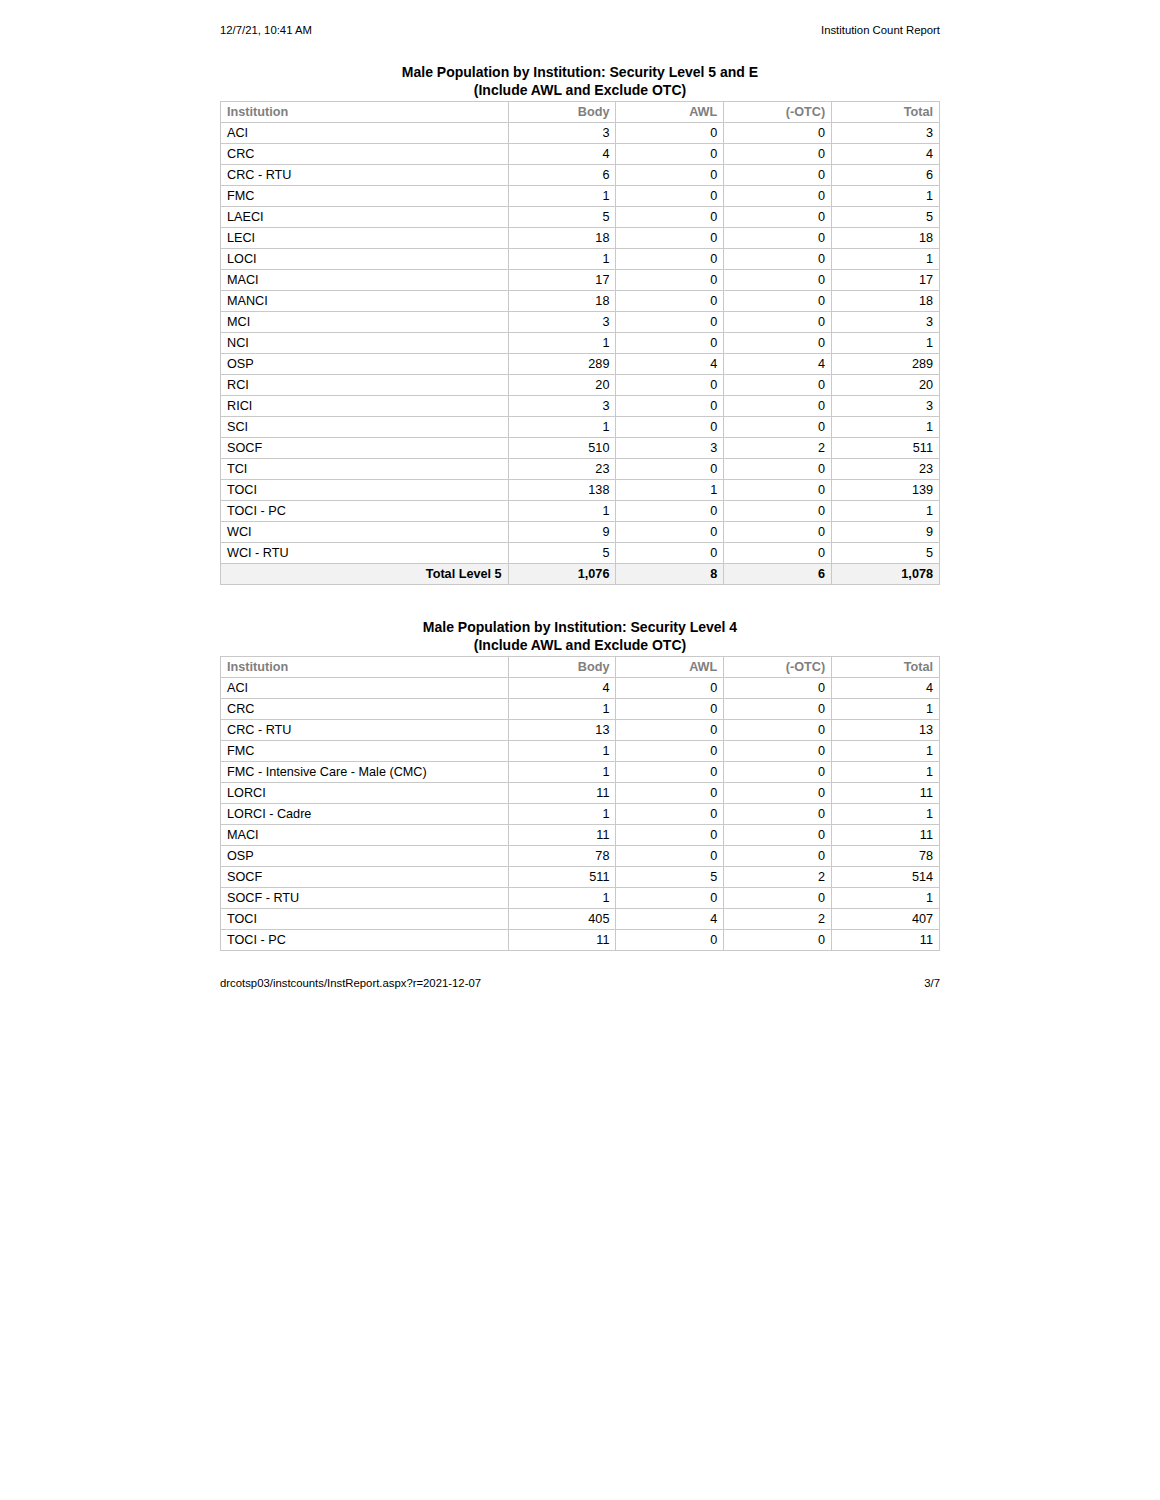12/7/21, 10:41 AM
Institution Count Report
Male Population by Institution: Security Level 5 and E (Include AWL and Exclude OTC)
| Institution | Body | AWL | (-OTC) | Total |
| --- | --- | --- | --- | --- |
| ACI | 3 | 0 | 0 | 3 |
| CRC | 4 | 0 | 0 | 4 |
| CRC - RTU | 6 | 0 | 0 | 6 |
| FMC | 1 | 0 | 0 | 1 |
| LAECI | 5 | 0 | 0 | 5 |
| LECI | 18 | 0 | 0 | 18 |
| LOCI | 1 | 0 | 0 | 1 |
| MACI | 17 | 0 | 0 | 17 |
| MANCI | 18 | 0 | 0 | 18 |
| MCI | 3 | 0 | 0 | 3 |
| NCI | 1 | 0 | 0 | 1 |
| OSP | 289 | 4 | 4 | 289 |
| RCI | 20 | 0 | 0 | 20 |
| RICI | 3 | 0 | 0 | 3 |
| SCI | 1 | 0 | 0 | 1 |
| SOCF | 510 | 3 | 2 | 511 |
| TCI | 23 | 0 | 0 | 23 |
| TOCI | 138 | 1 | 0 | 139 |
| TOCI - PC | 1 | 0 | 0 | 1 |
| WCI | 9 | 0 | 0 | 9 |
| WCI - RTU | 5 | 0 | 0 | 5 |
| Total Level 5 | 1,076 | 8 | 6 | 1,078 |
Male Population by Institution: Security Level 4 (Include AWL and Exclude OTC)
| Institution | Body | AWL | (-OTC) | Total |
| --- | --- | --- | --- | --- |
| ACI | 4 | 0 | 0 | 4 |
| CRC | 1 | 0 | 0 | 1 |
| CRC - RTU | 13 | 0 | 0 | 13 |
| FMC | 1 | 0 | 0 | 1 |
| FMC - Intensive Care - Male (CMC) | 1 | 0 | 0 | 1 |
| LORCI | 11 | 0 | 0 | 11 |
| LORCI - Cadre | 1 | 0 | 0 | 1 |
| MACI | 11 | 0 | 0 | 11 |
| OSP | 78 | 0 | 0 | 78 |
| SOCF | 511 | 5 | 2 | 514 |
| SOCF - RTU | 1 | 0 | 0 | 1 |
| TOCI | 405 | 4 | 2 | 407 |
| TOCI - PC | 11 | 0 | 0 | 11 |
drcotsp03/instcounts/InstReport.aspx?r=2021-12-07
3/7